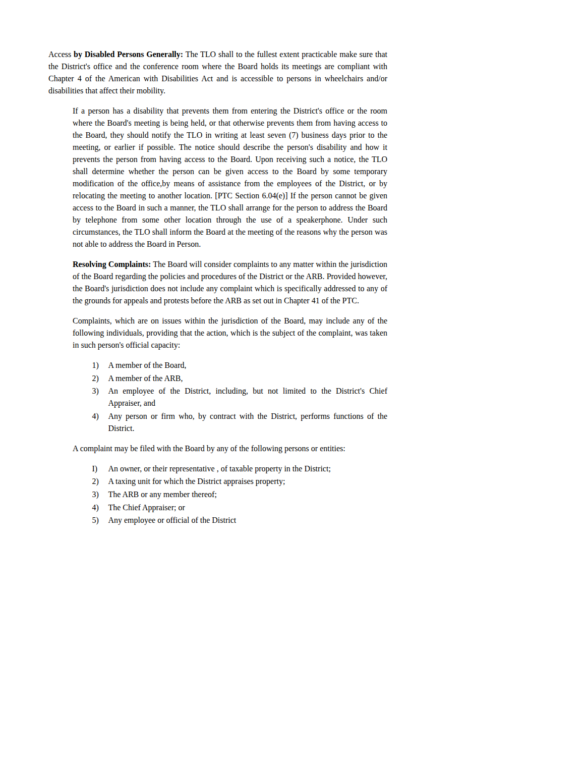Access by Disabled Persons Generally: The TLO shall to the fullest extent practicable make sure that the District's office and the conference room where the Board holds its meetings are compliant with Chapter 4 of the American with Disabilities Act and is accessible to persons in wheelchairs and/or disabilities that affect their mobility.
If a person has a disability that prevents them from entering the District's office or the room where the Board's meeting is being held, or that otherwise prevents them from having access to the Board, they should notify the TLO in writing at least seven (7) business days prior to the meeting, or earlier if possible. The notice should describe the person's disability and how it prevents the person from having access to the Board. Upon receiving such a notice, the TLO shall determine whether the person can be given access to the Board by some temporary modification of the office,by means of assistance from the employees of the District, or by relocating the meeting to another location. [PTC Section 6.04(e)] If the person cannot be given access to the Board in such a manner, the TLO shall arrange for the person to address the Board by telephone from some other location through the use of a speakerphone. Under such circumstances, the TLO shall inform the Board at the meeting of the reasons why the person was not able to address the Board in Person.
Resolving Complaints: The Board will consider complaints to any matter within the jurisdiction of the Board regarding the policies and procedures of the District or the ARB. Provided however, the Board's jurisdiction does not include any complaint which is specifically addressed to any of the grounds for appeals and protests before the ARB as set out in Chapter 41 of the PTC.
Complaints, which are on issues within the jurisdiction of the Board, may include any of the following individuals, providing that the action, which is the subject of the complaint, was taken in such person's official capacity:
A member of the Board,
A member of the ARB,
An employee of the District, including, but not limited to the District's Chief Appraiser, and
Any person or firm who, by contract with the District, performs functions of the District.
A complaint may be filed with the Board by any of the following persons or entities:
I) An owner, or their representative , of taxable property in the District;
2) A taxing unit for which the District appraises property;
3) The ARB or any member thereof;
4) The Chief Appraiser; or
5) Any employee or official of the District